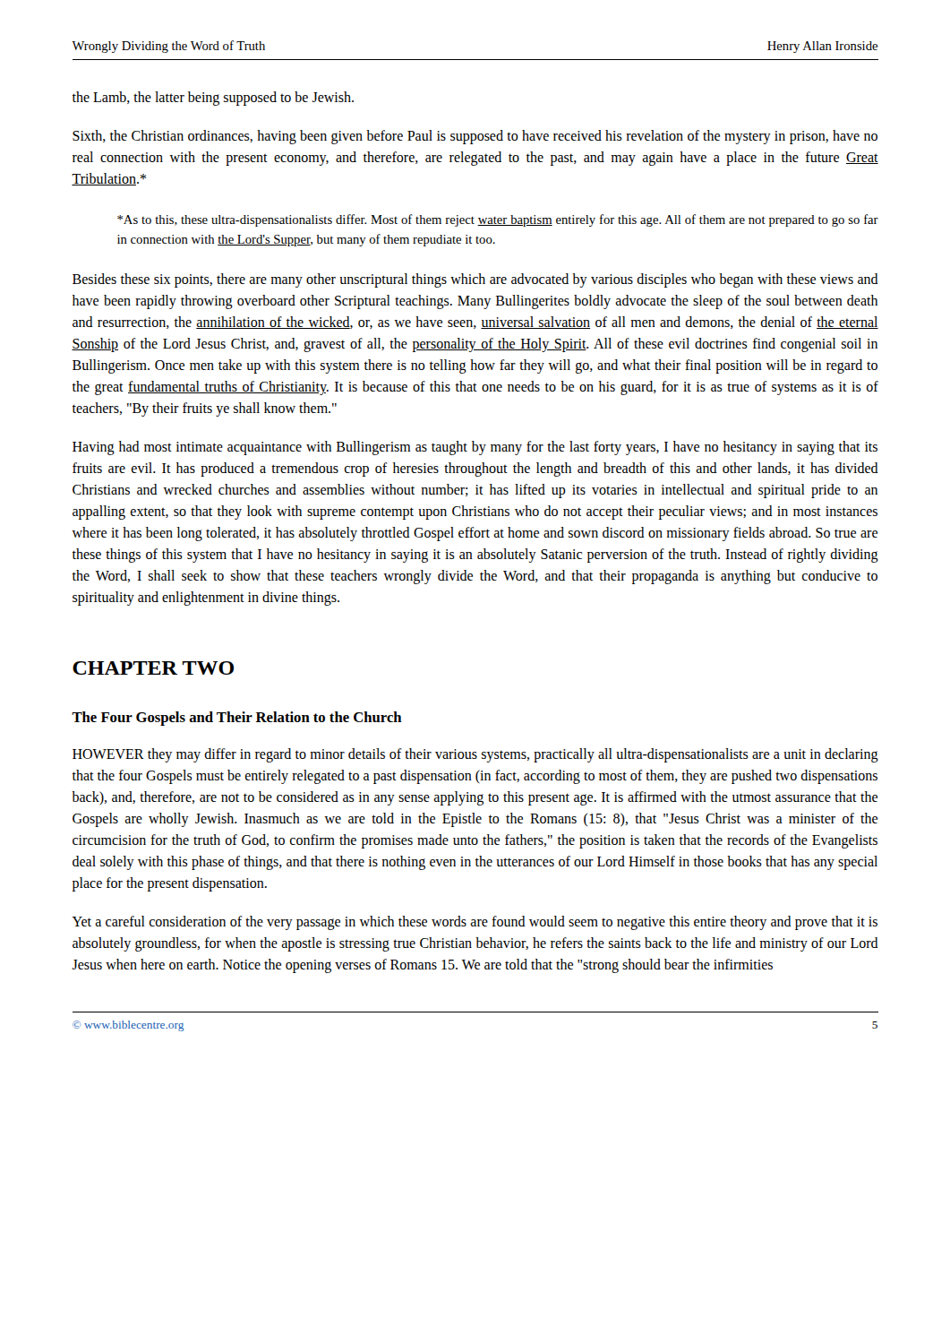Wrongly Dividing the Word of Truth Henry Allan Ironside
the Lamb, the latter being supposed to be Jewish.
Sixth, the Christian ordinances, having been given before Paul is supposed to have received his revelation of the mystery in prison, have no real connection with the present economy, and therefore, are relegated to the past, and may again have a place in the future Great Tribulation.*
*As to this, these ultra-dispensationalists differ. Most of them reject water baptism entirely for this age. All of them are not prepared to go so far in connection with the Lord's Supper, but many of them repudiate it too.
Besides these six points, there are many other unscriptural things which are advocated by various disciples who began with these views and have been rapidly throwing overboard other Scriptural teachings. Many Bullingerites boldly advocate the sleep of the soul between death and resurrection, the annihilation of the wicked, or, as we have seen, universal salvation of all men and demons, the denial of the eternal Sonship of the Lord Jesus Christ, and, gravest of all, the personality of the Holy Spirit. All of these evil doctrines find congenial soil in Bullingerism. Once men take up with this system there is no telling how far they will go, and what their final position will be in regard to the great fundamental truths of Christianity. It is because of this that one needs to be on his guard, for it is as true of systems as it is of teachers, "By their fruits ye shall know them."
Having had most intimate acquaintance with Bullingerism as taught by many for the last forty years, I have no hesitancy in saying that its fruits are evil. It has produced a tremendous crop of heresies throughout the length and breadth of this and other lands, it has divided Christians and wrecked churches and assemblies without number; it has lifted up its votaries in intellectual and spiritual pride to an appalling extent, so that they look with supreme contempt upon Christians who do not accept their peculiar views; and in most instances where it has been long tolerated, it has absolutely throttled Gospel effort at home and sown discord on missionary fields abroad. So true are these things of this system that I have no hesitancy in saying it is an absolutely Satanic perversion of the truth. Instead of rightly dividing the Word, I shall seek to show that these teachers wrongly divide the Word, and that their propaganda is anything but conducive to spirituality and enlightenment in divine things.
CHAPTER TWO
The Four Gospels and Their Relation to the Church
HOWEVER they may differ in regard to minor details of their various systems, practically all ultra-dispensationalists are a unit in declaring that the four Gospels must be entirely relegated to a past dispensation (in fact, according to most of them, they are pushed two dispensations back), and, therefore, are not to be considered as in any sense applying to this present age. It is affirmed with the utmost assurance that the Gospels are wholly Jewish. Inasmuch as we are told in the Epistle to the Romans (15: 8), that "Jesus Christ was a minister of the circumcision for the truth of God, to confirm the promises made unto the fathers," the position is taken that the records of the Evangelists deal solely with this phase of things, and that there is nothing even in the utterances of our Lord Himself in those books that has any special place for the present dispensation.
Yet a careful consideration of the very passage in which these words are found would seem to negative this entire theory and prove that it is absolutely groundless, for when the apostle is stressing true Christian behavior, he refers the saints back to the life and ministry of our Lord Jesus when here on earth. Notice the opening verses of Romans 15. We are told that the "strong should bear the infirmities
© www.biblecentre.org 5